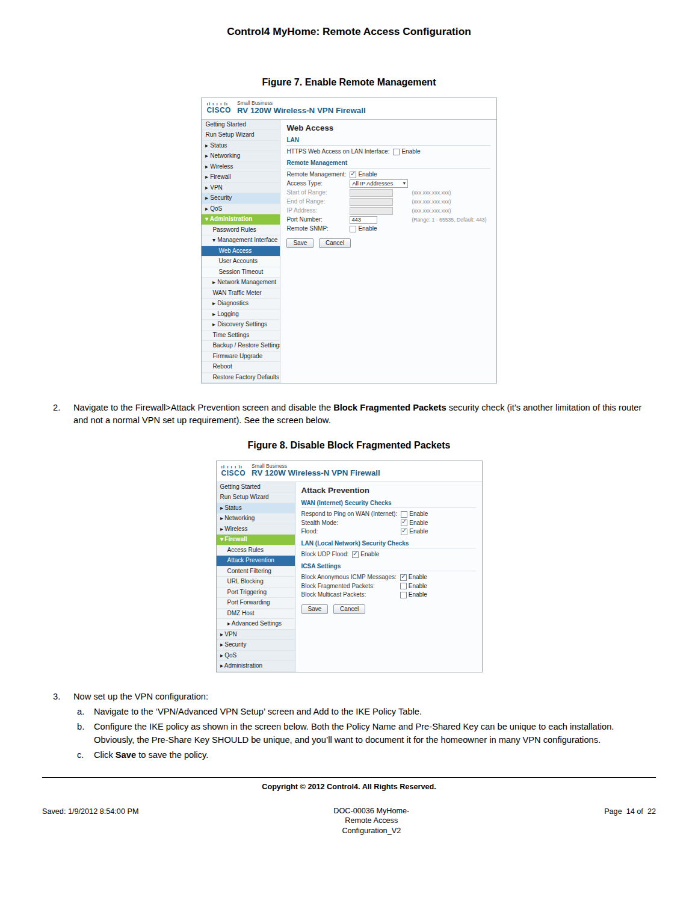Control4 MyHome: Remote Access Configuration
Figure 7. Enable Remote Management
ıl ı ı ı lı CISCO
Small Business
RV 120W Wireless-N VPN Firewall
Getting Started
Run Setup Wizard
▸ Status
▸ Networking
▸ Wireless
▸ Firewall
▸ VPN
▸ Security
▸ QoS
▾ Administration
Password Rules
▾ Management Interface
Web Access
User Accounts
Session Timeout
▸ Network Management
WAN Traffic Meter
▸ Diagnostics
▸ Logging
▸ Discovery Settings
Time Settings
Backup / Restore Settings
Firmware Upgrade
Reboot
Restore Factory Defaults
Web Access
LAN
| HTTPS Web Access on LAN Interface: | Enable |
Remote Management
| Remote Management: | Enable | |
| Access Type: | All IP Addresses | |
| Start of Range: | | (xxx.xxx.xxx.xxx) |
| End of Range: | | (xxx.xxx.xxx.xxx) |
| IP Address: | | (xxx.xxx.xxx.xxx) |
| Port Number: | 443 | (Range: 1 - 65535, Default: 443) |
| Remote SNMP: | Enable | |
Save Cancel
2. Navigate to the Firewall>Attack Prevention screen and disable the Block Fragmented Packets security check (it’s another limitation of this router and not a normal VPN set up requirement). See the screen below.
Figure 8. Disable Block Fragmented Packets
ıl ı ı ı lı CISCO
Small Business
RV 120W Wireless-N VPN Firewall
Getting Started
Run Setup Wizard
▸ Status
▸ Networking
▸ Wireless
▾ Firewall
Access Rules
Attack Prevention
Content Filtering
URL Blocking
Port Triggering
Port Forwarding
DMZ Host
▸ Advanced Settings
▸ VPN
▸ Security
▸ QoS
▸ Administration
Attack Prevention
WAN (Internet) Security Checks
| Respond to Ping on WAN (Internet): | Enable |
| Stealth Mode: | Enable |
| Flood: | Enable |
LAN (Local Network) Security Checks
| Block UDP Flood: | Enable |
ICSA Settings
| Block Anonymous ICMP Messages: | Enable |
| Block Fragmented Packets: | Enable |
| Block Multicast Packets: | Enable |
Save Cancel
3. Now set up the VPN configuration:
a. Navigate to the ‘VPN/Advanced VPN Setup’ screen and Add to the IKE Policy Table.
b. Configure the IKE policy as shown in the screen below. Both the Policy Name and Pre-Shared Key can be unique to each installation. Obviously, the Pre-Share Key SHOULD be unique, and you’ll want to document it for the homeowner in many VPN configurations.
c. Click Save to save the policy.
Copyright © 2012 Control4. All Rights Reserved.
Saved: 1/9/2012 8:54:00 PM
DOC-00036 MyHome-
Remote Access
Configuration_V2
Page 14 of 22